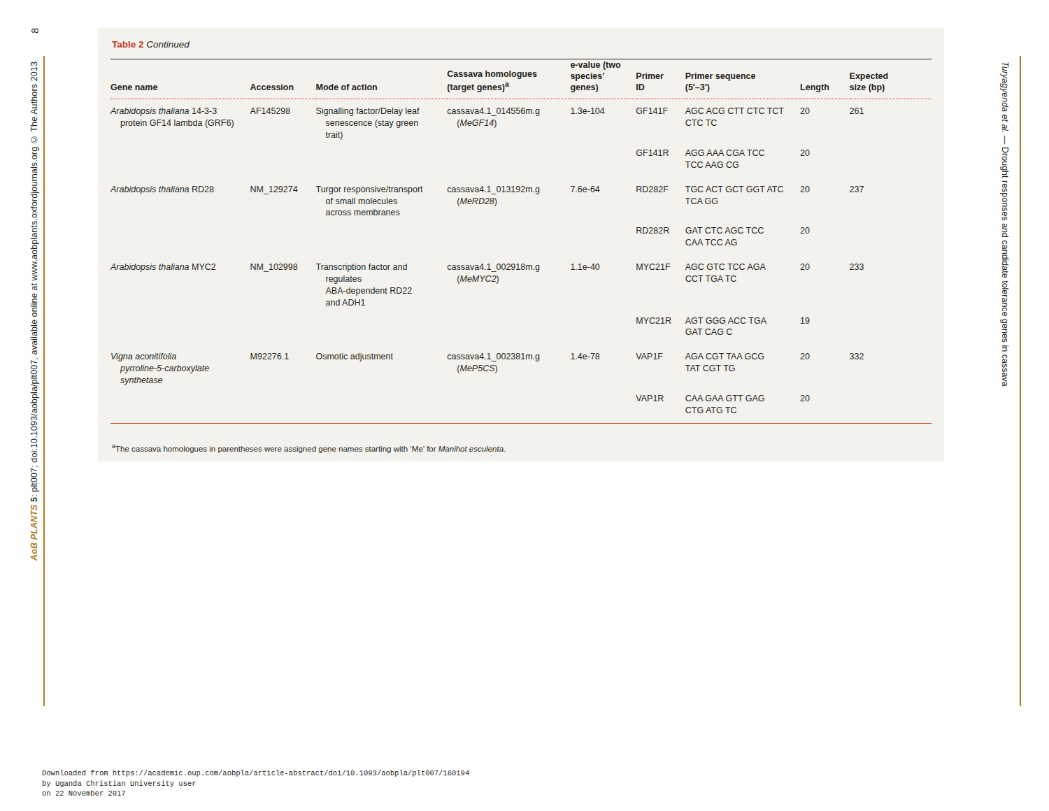8
AoB PLANTS 5: plt007; doi:10.1093/aobpla/plt007, available online at www.aobplants.oxfordjournals.org © The Authors 2013
Turyagyenda et al. — Drought responses and candidate tolerance genes in cassava
Table 2 Continued
| Gene name | Accession | Mode of action | Cassava homologues (target genes) a | e-value (two species’ genes) | Primer ID | Primer sequence (5′–3′) | Length | Expected size (bp) |
| --- | --- | --- | --- | --- | --- | --- | --- | --- |
| Arabidopsis thaliana 14-3-3 protein GF14 lambda (GRF6) | AF145298 | Signalling factor/Delay leaf senescence (stay green trait) | cassava4.1_014556m.g ( MeGF14 ) | 1.3e-104 | GF141F | AGC ACG CTT CTC TCT CTC TC | 20 | 261 |
| | | | | | GF141R | AGG AAA CGA TCC TCC AAG CG | 20 | |
| Arabidopsis thaliana RD28 | NM_129274 | Turgor responsive/transport of small molecules across membranes | cassava4.1_013192m.g ( MeRD28 ) | 7.6e-64 | RD282F | TGC ACT GCT GGT ATC TCA GG | 20 | 237 |
| | | | | | RD282R | GAT CTC AGC TCC CAA TCC AG | 20 | |
| Arabidopsis thaliana MYC2 | NM_102998 | Transcription factor and regulates ABA-dependent RD22 and ADH1 | cassava4.1_002918m.g ( MeMYC2 ) | 1.1e-40 | MYC21F | AGC GTC TCC AGA CCT TGA TC | 20 | 233 |
| | | | | | MYC21R | AGT GGG ACC TGA GAT CAG C | 19 | |
| Vigna aconitifolia pyrroline-5-carboxylate synthetase | M92276.1 | Osmotic adjustment | cassava4.1_002381m.g ( MeP5CS ) | 1.4e-78 | VAP1F | AGA CGT TAA GCG TAT CGT TG | 20 | 332 |
| | | | | | VAP1R | CAA GAA GTT GAG CTG ATG TC | 20 | |
aThe cassava homologues in parentheses were assigned gene names starting with ‘Me’ for Manihot esculenta.
Downloaded from https://academic.oup.com/aobpla/article-abstract/doi/10.1093/aobpla/plt007/160194
by Uganda Christian University user
on 22 November 2017